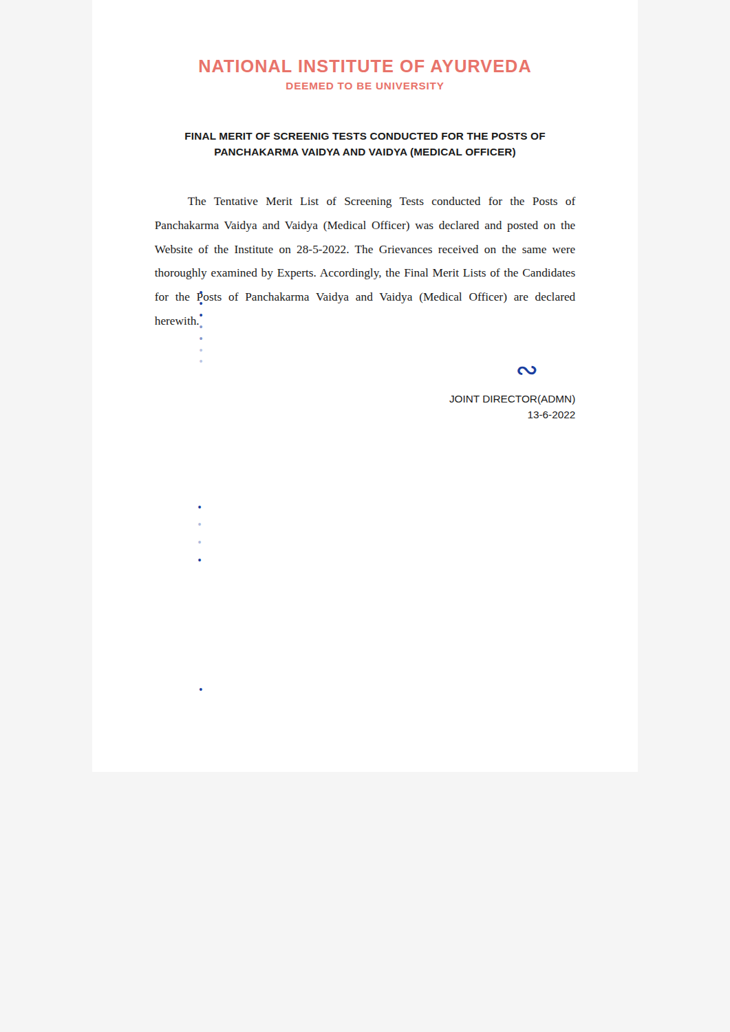National Institute of Ayurveda
Deemed to be University
Final Merit of Screenig Tests Conducted for the Posts of
Panchakarma Vaidya and Vaidya (Medical Officer)
The Tentative Merit List of Screening Tests conducted for the Posts of Panchakarma Vaidya and Vaidya (Medical Officer) was declared and posted on the Website of the Institute on 28-5-2022. The Grievances received on the same were thoroughly examined by Experts. Accordingly, the Final Merit Lists of the Candidates for the Posts of Panchakarma Vaidya and Vaidya (Medical Officer) are declared herewith.
∾ JOINT DIRECTOR(ADMN)
13-6-2022
• • • • • • •
• • • •
•